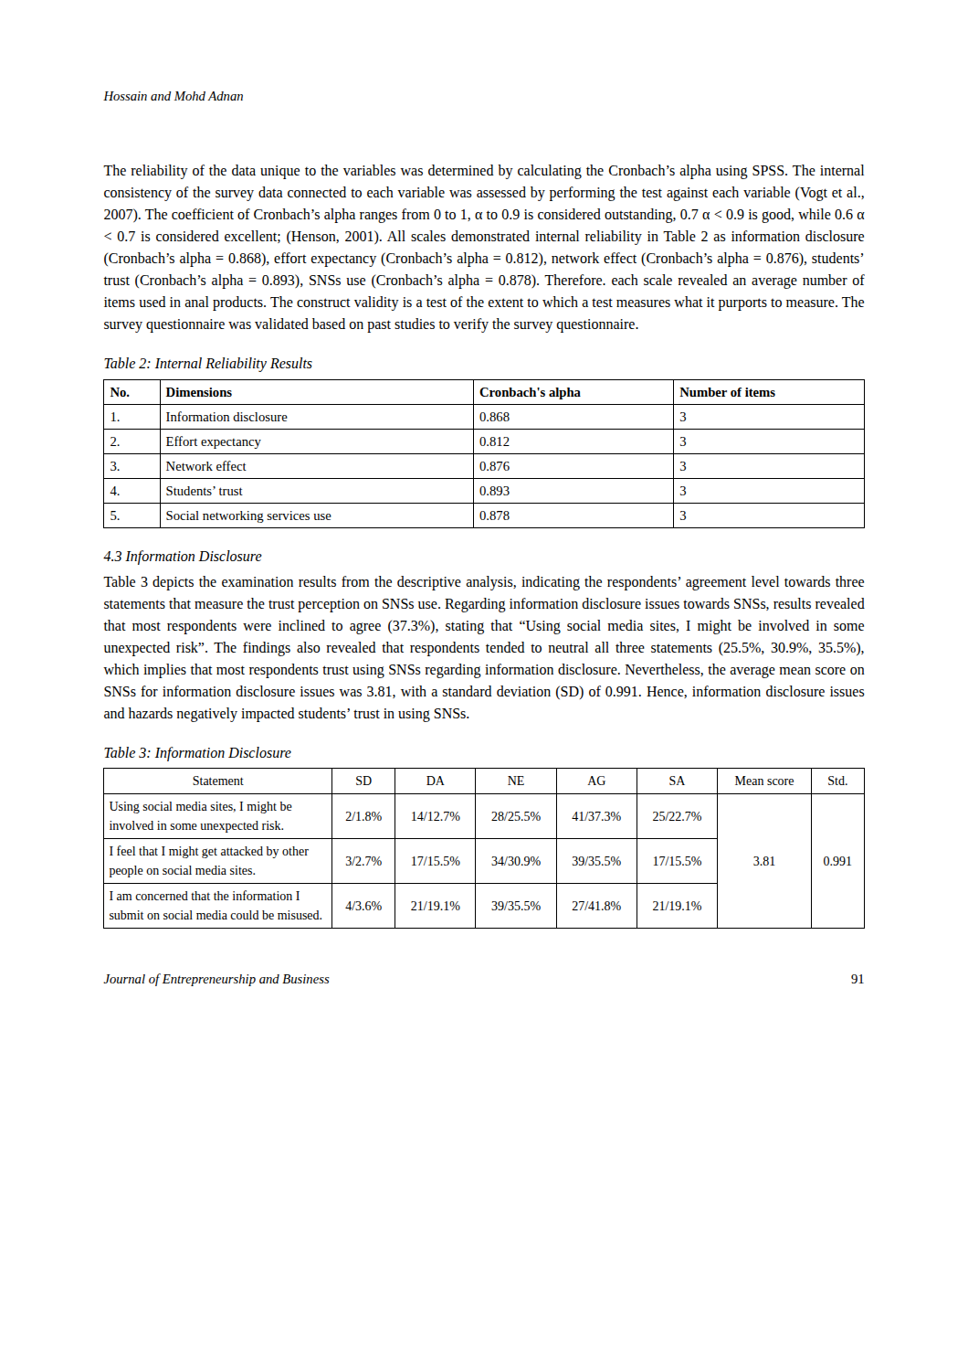Hossain and Mohd Adnan
The reliability of the data unique to the variables was determined by calculating the Cronbach’s alpha using SPSS. The internal consistency of the survey data connected to each variable was assessed by performing the test against each variable (Vogt et al., 2007). The coefficient of Cronbach’s alpha ranges from 0 to 1, α to 0.9 is considered outstanding, 0.7 α < 0.9 is good, while 0.6 α < 0.7 is considered excellent; (Henson, 2001). All scales demonstrated internal reliability in Table 2 as information disclosure (Cronbach’s alpha = 0.868), effort expectancy (Cronbach’s alpha = 0.812), network effect (Cronbach’s alpha = 0.876), students’ trust (Cronbach’s alpha = 0.893), SNSs use (Cronbach’s alpha = 0.878). Therefore. each scale revealed an average number of items used in anal products. The construct validity is a test of the extent to which a test measures what it purports to measure. The survey questionnaire was validated based on past studies to verify the survey questionnaire.
Table 2: Internal Reliability Results
| No. | Dimensions | Cronbach's alpha | Number of items |
| --- | --- | --- | --- |
| 1. | Information disclosure | 0.868 | 3 |
| 2. | Effort expectancy | 0.812 | 3 |
| 3. | Network effect | 0.876 | 3 |
| 4. | Students’ trust | 0.893 | 3 |
| 5. | Social networking services use | 0.878 | 3 |
4.3 Information Disclosure
Table 3 depicts the examination results from the descriptive analysis, indicating the respondents’ agreement level towards three statements that measure the trust perception on SNSs use. Regarding information disclosure issues towards SNSs, results revealed that most respondents were inclined to agree (37.3%), stating that “Using social media sites, I might be involved in some unexpected risk”. The findings also revealed that respondents tended to neutral all three statements (25.5%, 30.9%, 35.5%), which implies that most respondents trust using SNSs regarding information disclosure. Nevertheless, the average mean score on SNSs for information disclosure issues was 3.81, with a standard deviation (SD) of 0.991. Hence, information disclosure issues and hazards negatively impacted students’ trust in using SNSs.
Table 3: Information Disclosure
| Statement | SD | DA | NE | AG | SA | Mean score | Std. |
| --- | --- | --- | --- | --- | --- | --- | --- |
| Using social media sites, I might be involved in some unexpected risk. | 2/1.8% | 14/12.7% | 28/25.5% | 41/37.3% | 25/22.7% | 3.81 | 0.991 |
| I feel that I might get attacked by other people on social media sites. | 3/2.7% | 17/15.5% | 34/30.9% | 39/35.5% | 17/15.5% |
| I am concerned that the information I submit on social media could be misused. | 4/3.6% | 21/19.1% | 39/35.5% | 27/41.8% | 21/19.1% |
Journal of Entrepreneurship and Business 91